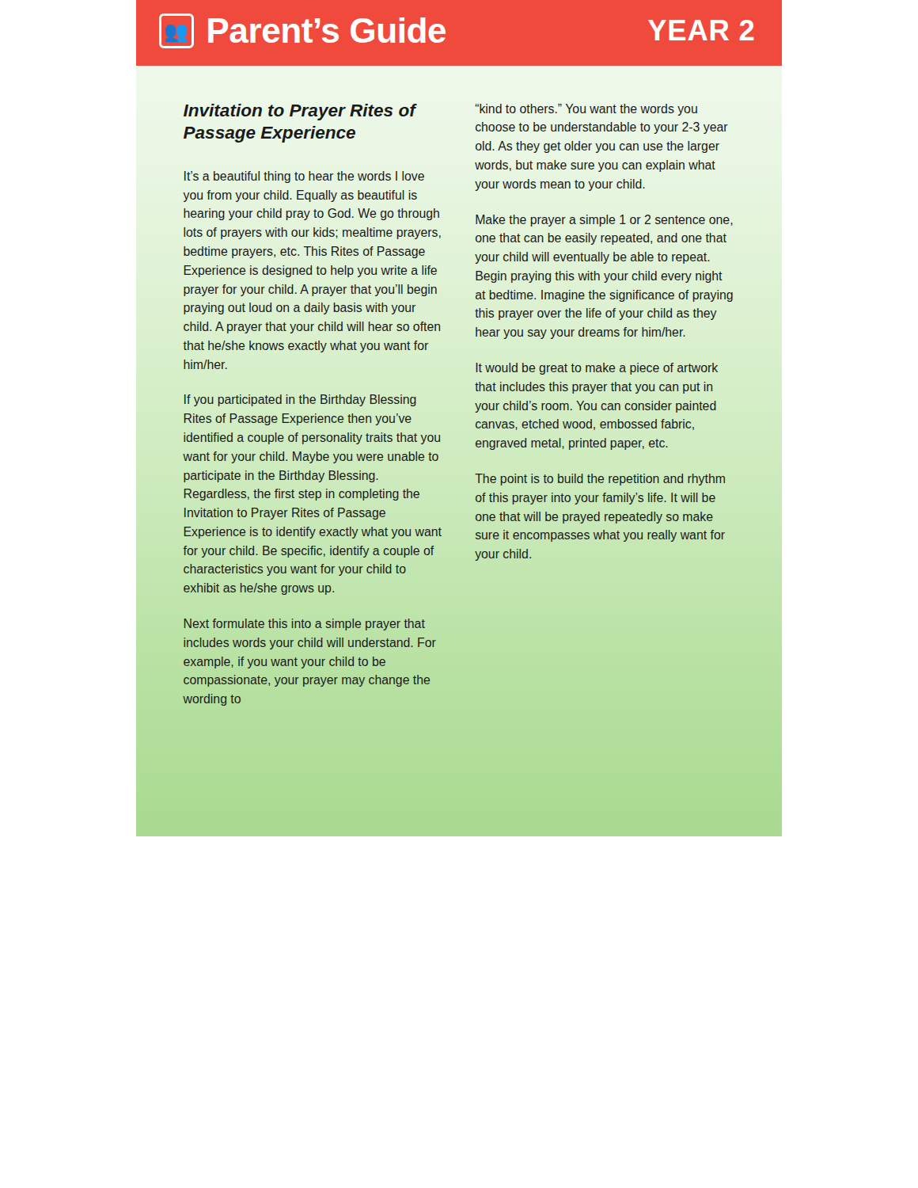👥
Parent’s Guide
YEAR 2
Invitation to Prayer Rites of Passage Experience
It’s a beautiful thing to hear the words I love you from your child. Equally as beautiful is hearing your child pray to God. We go through lots of prayers with our kids; mealtime prayers, bedtime prayers, etc. This Rites of Passage Experience is designed to help you write a life prayer for your child. A prayer that you’ll begin praying out loud on a daily basis with your child. A prayer that your child will hear so often that he/she knows exactly what you want for him/her.
If you participated in the Birthday Blessing Rites of Passage Experience then you’ve identified a couple of personality traits that you want for your child. Maybe you were unable to participate in the Birthday Blessing. Regardless, the first step in completing the Invitation to Prayer Rites of Passage Experience is to identify exactly what you want for your child. Be specific, identify a couple of characteristics you want for your child to exhibit as he/she grows up.
Next formulate this into a simple prayer that includes words your child will understand. For example, if you want your child to be compassionate, your prayer may change the wording to
“kind to others.” You want the words you choose to be understandable to your 2-3 year old. As they get older you can use the larger words, but make sure you can explain what your words mean to your child.
Make the prayer a simple 1 or 2 sentence one, one that can be easily repeated, and one that your child will eventually be able to repeat. Begin praying this with your child every night at bedtime. Imagine the significance of praying this prayer over the life of your child as they hear you say your dreams for him/her.
It would be great to make a piece of artwork that includes this prayer that you can put in your child’s room. You can consider painted canvas, etched wood, embossed fabric, engraved metal, printed paper, etc.
The point is to build the repetition and rhythm of this prayer into your family’s life. It will be one that will be prayed repeatedly so make sure it encompasses what you really want for your child.